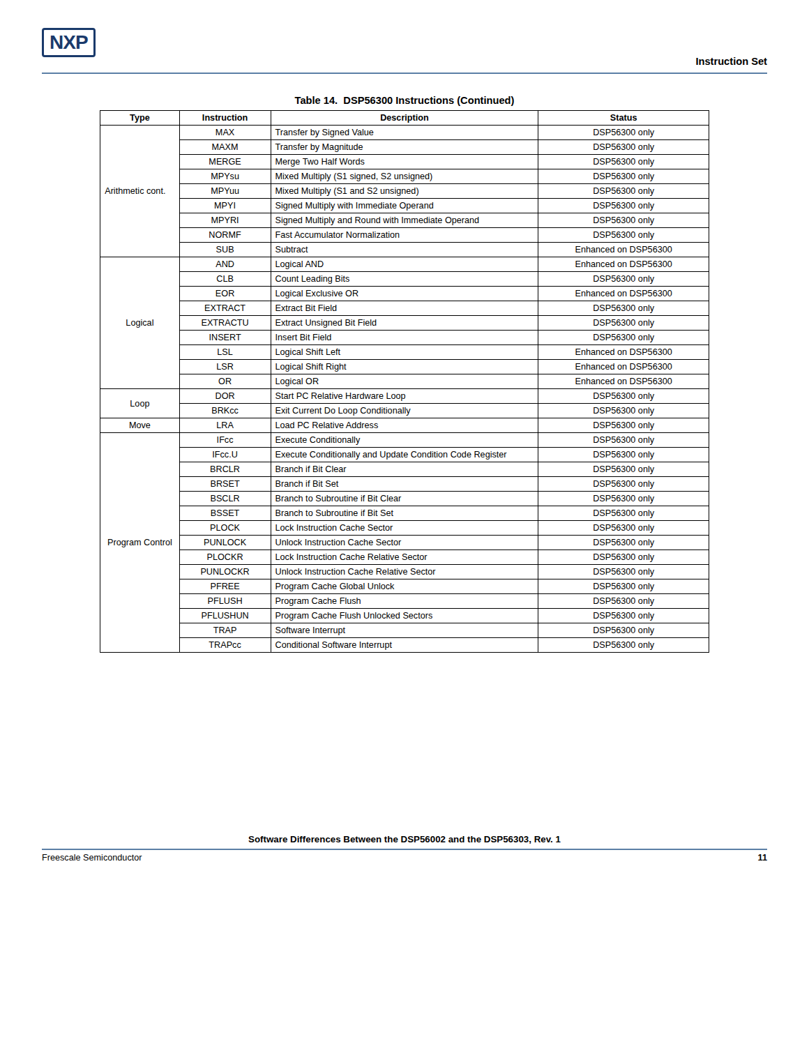NXP Instruction Set
Table 14. DSP56300 Instructions (Continued)
| Type | Instruction | Description | Status |
| --- | --- | --- | --- |
| Arithmetic cont. | MAX | Transfer by Signed Value | DSP56300 only |
| MAXM | Transfer by Magnitude | DSP56300 only |
| MERGE | Merge Two Half Words | DSP56300 only |
| MPYsu | Mixed Multiply (S1 signed, S2 unsigned) | DSP56300 only |
| MPYuu | Mixed Multiply (S1 and S2 unsigned) | DSP56300 only |
| MPYI | Signed Multiply with Immediate Operand | DSP56300 only |
| MPYRI | Signed Multiply and Round with Immediate Operand | DSP56300 only |
| NORMF | Fast Accumulator Normalization | DSP56300 only |
| SUB | Subtract | Enhanced on DSP56300 |
| Logical | AND | Logical AND | Enhanced on DSP56300 |
| CLB | Count Leading Bits | DSP56300 only |
| EOR | Logical Exclusive OR | Enhanced on DSP56300 |
| EXTRACT | Extract Bit Field | DSP56300 only |
| EXTRACTU | Extract Unsigned Bit Field | DSP56300 only |
| INSERT | Insert Bit Field | DSP56300 only |
| LSL | Logical Shift Left | Enhanced on DSP56300 |
| LSR | Logical Shift Right | Enhanced on DSP56300 |
| OR | Logical OR | Enhanced on DSP56300 |
| Loop | DOR | Start PC Relative Hardware Loop | DSP56300 only |
| BRKcc | Exit Current Do Loop Conditionally | DSP56300 only |
| Move | LRA | Load PC Relative Address | DSP56300 only |
| Program Control | IFcc | Execute Conditionally | DSP56300 only |
| IFcc.U | Execute Conditionally and Update Condition Code Register | DSP56300 only |
| BRCLR | Branch if Bit Clear | DSP56300 only |
| BRSET | Branch if Bit Set | DSP56300 only |
| BSCLR | Branch to Subroutine if Bit Clear | DSP56300 only |
| BSSET | Branch to Subroutine if Bit Set | DSP56300 only |
| PLOCK | Lock Instruction Cache Sector | DSP56300 only |
| PUNLOCK | Unlock Instruction Cache Sector | DSP56300 only |
| PLOCKR | Lock Instruction Cache Relative Sector | DSP56300 only |
| PUNLOCKR | Unlock Instruction Cache Relative Sector | DSP56300 only |
| PFREE | Program Cache Global Unlock | DSP56300 only |
| PFLUSH | Program Cache Flush | DSP56300 only |
| PFLUSHUN | Program Cache Flush Unlocked Sectors | DSP56300 only |
| TRAP | Software Interrupt | DSP56300 only |
| TRAPcc | Conditional Software Interrupt | DSP56300 only |
Software Differences Between the DSP56002 and the DSP56303, Rev. 1
Freescale Semiconductor 11